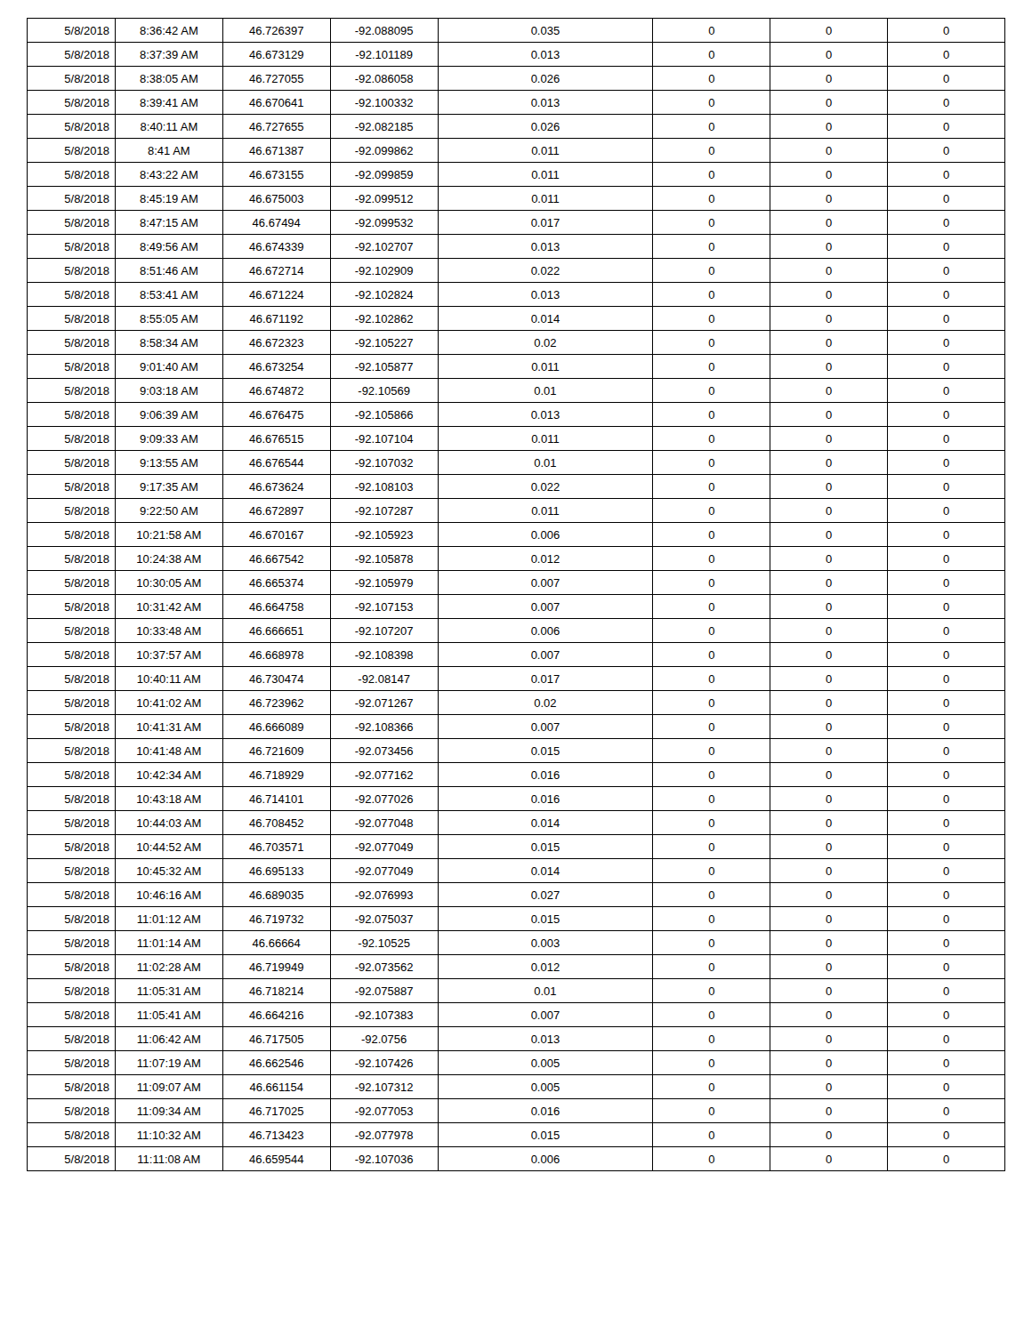| 5/8/2018 | 8:36:42 AM | 46.726397 | -92.088095 | 0.035 | 0 | 0 | 0 |
| 5/8/2018 | 8:37:39 AM | 46.673129 | -92.101189 | 0.013 | 0 | 0 | 0 |
| 5/8/2018 | 8:38:05 AM | 46.727055 | -92.086058 | 0.026 | 0 | 0 | 0 |
| 5/8/2018 | 8:39:41 AM | 46.670641 | -92.100332 | 0.013 | 0 | 0 | 0 |
| 5/8/2018 | 8:40:11 AM | 46.727655 | -92.082185 | 0.026 | 0 | 0 | 0 |
| 5/8/2018 | 8:41 AM | 46.671387 | -92.099862 | 0.011 | 0 | 0 | 0 |
| 5/8/2018 | 8:43:22 AM | 46.673155 | -92.099859 | 0.011 | 0 | 0 | 0 |
| 5/8/2018 | 8:45:19 AM | 46.675003 | -92.099512 | 0.011 | 0 | 0 | 0 |
| 5/8/2018 | 8:47:15 AM | 46.67494 | -92.099532 | 0.017 | 0 | 0 | 0 |
| 5/8/2018 | 8:49:56 AM | 46.674339 | -92.102707 | 0.013 | 0 | 0 | 0 |
| 5/8/2018 | 8:51:46 AM | 46.672714 | -92.102909 | 0.022 | 0 | 0 | 0 |
| 5/8/2018 | 8:53:41 AM | 46.671224 | -92.102824 | 0.013 | 0 | 0 | 0 |
| 5/8/2018 | 8:55:05 AM | 46.671192 | -92.102862 | 0.014 | 0 | 0 | 0 |
| 5/8/2018 | 8:58:34 AM | 46.672323 | -92.105227 | 0.02 | 0 | 0 | 0 |
| 5/8/2018 | 9:01:40 AM | 46.673254 | -92.105877 | 0.011 | 0 | 0 | 0 |
| 5/8/2018 | 9:03:18 AM | 46.674872 | -92.10569 | 0.01 | 0 | 0 | 0 |
| 5/8/2018 | 9:06:39 AM | 46.676475 | -92.105866 | 0.013 | 0 | 0 | 0 |
| 5/8/2018 | 9:09:33 AM | 46.676515 | -92.107104 | 0.011 | 0 | 0 | 0 |
| 5/8/2018 | 9:13:55 AM | 46.676544 | -92.107032 | 0.01 | 0 | 0 | 0 |
| 5/8/2018 | 9:17:35 AM | 46.673624 | -92.108103 | 0.022 | 0 | 0 | 0 |
| 5/8/2018 | 9:22:50 AM | 46.672897 | -92.107287 | 0.011 | 0 | 0 | 0 |
| 5/8/2018 | 10:21:58 AM | 46.670167 | -92.105923 | 0.006 | 0 | 0 | 0 |
| 5/8/2018 | 10:24:38 AM | 46.667542 | -92.105878 | 0.012 | 0 | 0 | 0 |
| 5/8/2018 | 10:30:05 AM | 46.665374 | -92.105979 | 0.007 | 0 | 0 | 0 |
| 5/8/2018 | 10:31:42 AM | 46.664758 | -92.107153 | 0.007 | 0 | 0 | 0 |
| 5/8/2018 | 10:33:48 AM | 46.666651 | -92.107207 | 0.006 | 0 | 0 | 0 |
| 5/8/2018 | 10:37:57 AM | 46.668978 | -92.108398 | 0.007 | 0 | 0 | 0 |
| 5/8/2018 | 10:40:11 AM | 46.730474 | -92.08147 | 0.017 | 0 | 0 | 0 |
| 5/8/2018 | 10:41:02 AM | 46.723962 | -92.071267 | 0.02 | 0 | 0 | 0 |
| 5/8/2018 | 10:41:31 AM | 46.666089 | -92.108366 | 0.007 | 0 | 0 | 0 |
| 5/8/2018 | 10:41:48 AM | 46.721609 | -92.073456 | 0.015 | 0 | 0 | 0 |
| 5/8/2018 | 10:42:34 AM | 46.718929 | -92.077162 | 0.016 | 0 | 0 | 0 |
| 5/8/2018 | 10:43:18 AM | 46.714101 | -92.077026 | 0.016 | 0 | 0 | 0 |
| 5/8/2018 | 10:44:03 AM | 46.708452 | -92.077048 | 0.014 | 0 | 0 | 0 |
| 5/8/2018 | 10:44:52 AM | 46.703571 | -92.077049 | 0.015 | 0 | 0 | 0 |
| 5/8/2018 | 10:45:32 AM | 46.695133 | -92.077049 | 0.014 | 0 | 0 | 0 |
| 5/8/2018 | 10:46:16 AM | 46.689035 | -92.076993 | 0.027 | 0 | 0 | 0 |
| 5/8/2018 | 11:01:12 AM | 46.719732 | -92.075037 | 0.015 | 0 | 0 | 0 |
| 5/8/2018 | 11:01:14 AM | 46.66664 | -92.10525 | 0.003 | 0 | 0 | 0 |
| 5/8/2018 | 11:02:28 AM | 46.719949 | -92.073562 | 0.012 | 0 | 0 | 0 |
| 5/8/2018 | 11:05:31 AM | 46.718214 | -92.075887 | 0.01 | 0 | 0 | 0 |
| 5/8/2018 | 11:05:41 AM | 46.664216 | -92.107383 | 0.007 | 0 | 0 | 0 |
| 5/8/2018 | 11:06:42 AM | 46.717505 | -92.0756 | 0.013 | 0 | 0 | 0 |
| 5/8/2018 | 11:07:19 AM | 46.662546 | -92.107426 | 0.005 | 0 | 0 | 0 |
| 5/8/2018 | 11:09:07 AM | 46.661154 | -92.107312 | 0.005 | 0 | 0 | 0 |
| 5/8/2018 | 11:09:34 AM | 46.717025 | -92.077053 | 0.016 | 0 | 0 | 0 |
| 5/8/2018 | 11:10:32 AM | 46.713423 | -92.077978 | 0.015 | 0 | 0 | 0 |
| 5/8/2018 | 11:11:08 AM | 46.659544 | -92.107036 | 0.006 | 0 | 0 | 0 |